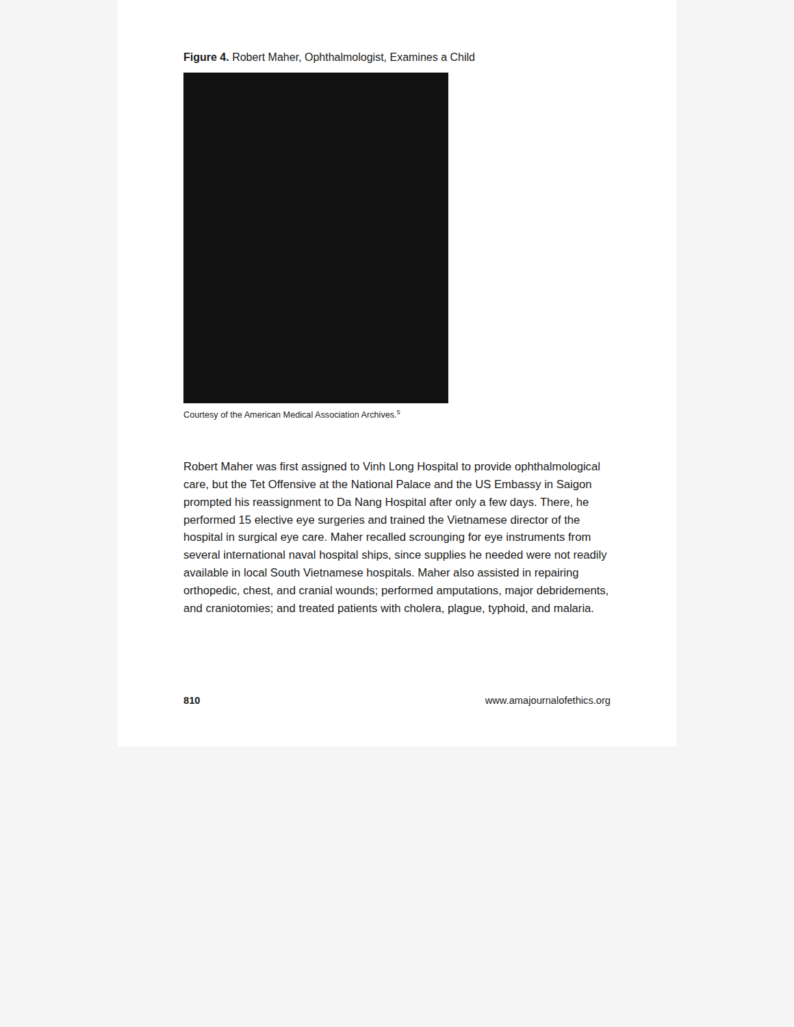Figure 4. Robert Maher, Ophthalmologist, Examines a Child
Courtesy of the American Medical Association Archives.5
Robert Maher was first assigned to Vinh Long Hospital to provide ophthalmological care, but the Tet Offensive at the National Palace and the US Embassy in Saigon prompted his reassignment to Da Nang Hospital after only a few days. There, he performed 15 elective eye surgeries and trained the Vietnamese director of the hospital in surgical eye care. Maher recalled scrounging for eye instruments from several international naval hospital ships, since supplies he needed were not readily available in local South Vietnamese hospitals. Maher also assisted in repairing orthopedic, chest, and cranial wounds; performed amputations, major debridements, and craniotomies; and treated patients with cholera, plague, typhoid, and malaria.
810 www.amajournalofethics.org